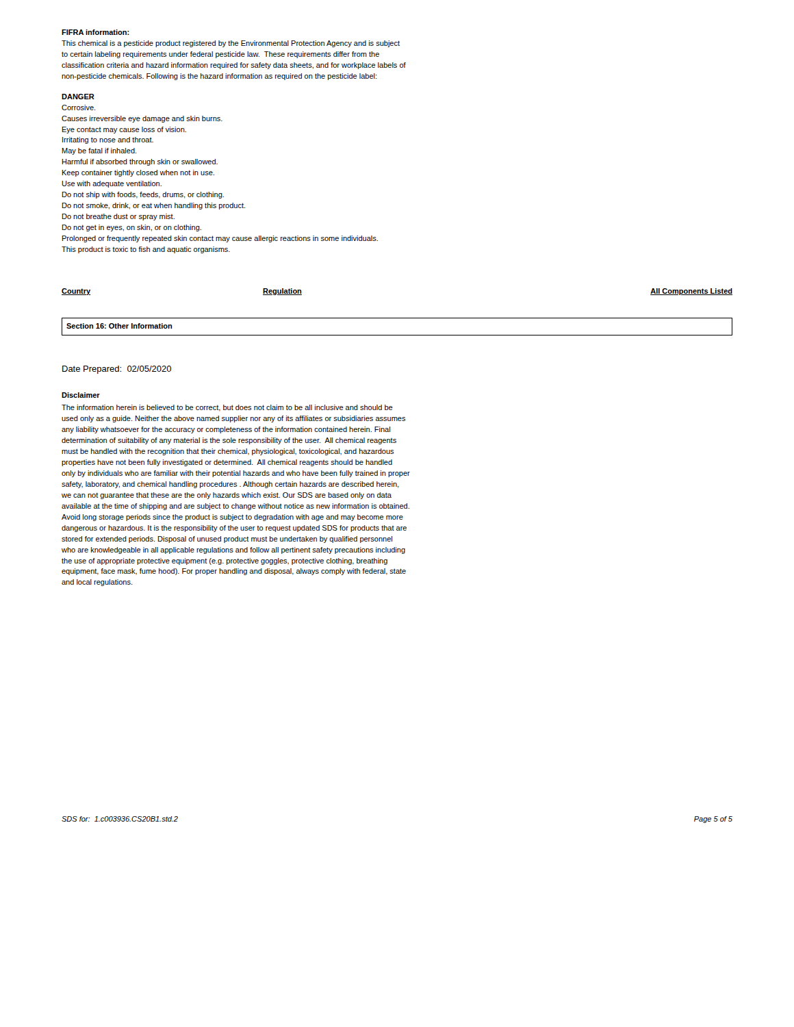FIFRA information:
This chemical is a pesticide product registered by the Environmental Protection Agency and is subject
to certain labeling requirements under federal pesticide law. These requirements differ from the
classification criteria and hazard information required for safety data sheets, and for workplace labels of
non-pesticide chemicals. Following is the hazard information as required on the pesticide label:
DANGER
Corrosive.
Causes irreversible eye damage and skin burns.
Eye contact may cause loss of vision.
Irritating to nose and throat.
May be fatal if inhaled.
Harmful if absorbed through skin or swallowed.
Keep container tightly closed when not in use.
Use with adequate ventilation.
Do not ship with foods, feeds, drums, or clothing.
Do not smoke, drink, or eat when handling this product.
Do not breathe dust or spray mist.
Do not get in eyes, on skin, or on clothing.
Prolonged or frequently repeated skin contact may cause allergic reactions in some individuals.
This product is toxic to fish and aquatic organisms.
Country
Regulation
All Components Listed
Section 16: Other Information
Date Prepared: 02/05/2020
Disclaimer
The information herein is believed to be correct, but does not claim to be all inclusive and should be
used only as a guide. Neither the above named supplier nor any of its affiliates or subsidiaries assumes
any liability whatsoever for the accuracy or completeness of the information contained herein. Final
determination of suitability of any material is the sole responsibility of the user. All chemical reagents
must be handled with the recognition that their chemical, physiological, toxicological, and hazardous
properties have not been fully investigated or determined. All chemical reagents should be handled
only by individuals who are familiar with their potential hazards and who have been fully trained in proper
safety, laboratory, and chemical handling procedures . Although certain hazards are described herein,
we can not guarantee that these are the only hazards which exist. Our SDS are based only on data
available at the time of shipping and are subject to change without notice as new information is obtained.
Avoid long storage periods since the product is subject to degradation with age and may become more
dangerous or hazardous. It is the responsibility of the user to request updated SDS for products that are
stored for extended periods. Disposal of unused product must be undertaken by qualified personnel
who are knowledgeable in all applicable regulations and follow all pertinent safety precautions including
the use of appropriate protective equipment (e.g. protective goggles, protective clothing, breathing
equipment, face mask, fume hood). For proper handling and disposal, always comply with federal, state
and local regulations.
SDS for: 1.c003936.CS20B1.std.2
Page 5 of 5